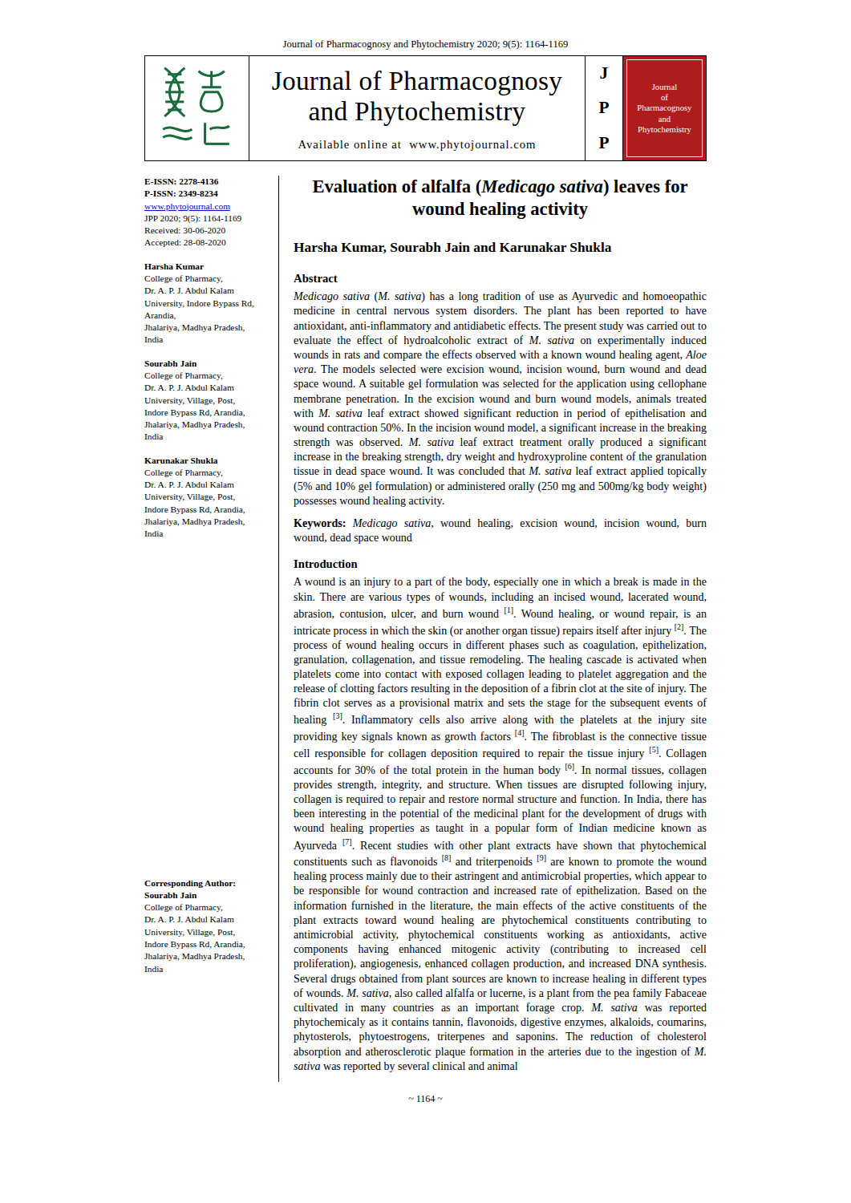Journal of Pharmacognosy and Phytochemistry 2020; 9(5): 1164-1169
Journal of Pharmacognosy and Phytochemistry
Available online at www.phytojournal.com
J P P
Journal
of
Pharmacognosy
and
Phytochemistry
E-ISSN: 2278-4136
P-ISSN: 2349-8234
www.phytojournal.com
JPP 2020; 9(5): 1164-1169
Received: 30-06-2020
Accepted: 28-08-2020
Harsha Kumar
College of Pharmacy,
Dr. A. P. J. Abdul Kalam
University, Indore Bypass Rd, Arandia,
Jhalariya, Madhya Pradesh,
India
Sourabh Jain
College of Pharmacy,
Dr. A. P. J. Abdul Kalam
University, Village, Post,
Indore Bypass Rd, Arandia,
Jhalariya, Madhya Pradesh,
India
Karunakar Shukla
College of Pharmacy,
Dr. A. P. J. Abdul Kalam
University, Village, Post,
Indore Bypass Rd, Arandia,
Jhalariya, Madhya Pradesh,
India
Corresponding Author:
Sourabh Jain
College of Pharmacy,
Dr. A. P. J. Abdul Kalam
University, Village, Post,
Indore Bypass Rd, Arandia,
Jhalariya, Madhya Pradesh,
India
Evaluation of alfalfa (Medicago sativa) leaves for wound healing activity
Harsha Kumar, Sourabh Jain and Karunakar Shukla
Abstract
Medicago sativa (M. sativa) has a long tradition of use as Ayurvedic and homoeopathic medicine in central nervous system disorders. The plant has been reported to have antioxidant, anti-inflammatory and antidiabetic effects. The present study was carried out to evaluate the effect of hydroalcoholic extract of M. sativa on experimentally induced wounds in rats and compare the effects observed with a known wound healing agent, Aloe vera. The models selected were excision wound, incision wound, burn wound and dead space wound. A suitable gel formulation was selected for the application using cellophane membrane penetration. In the excision wound and burn wound models, animals treated with M. sativa leaf extract showed significant reduction in period of epithelisation and wound contraction 50%. In the incision wound model, a significant increase in the breaking strength was observed. M. sativa leaf extract treatment orally produced a significant increase in the breaking strength, dry weight and hydroxyproline content of the granulation tissue in dead space wound. It was concluded that M. sativa leaf extract applied topically (5% and 10% gel formulation) or administered orally (250 mg and 500mg/kg body weight) possesses wound healing activity.
Keywords: Medicago sativa, wound healing, excision wound, incision wound, burn wound, dead space wound
Introduction
A wound is an injury to a part of the body, especially one in which a break is made in the skin. There are various types of wounds, including an incised wound, lacerated wound, abrasion, contusion, ulcer, and burn wound [1]. Wound healing, or wound repair, is an intricate process in which the skin (or another organ tissue) repairs itself after injury [2]. The process of wound healing occurs in different phases such as coagulation, epithelization, granulation, collagenation, and tissue remodeling. The healing cascade is activated when platelets come into contact with exposed collagen leading to platelet aggregation and the release of clotting factors resulting in the deposition of a fibrin clot at the site of injury. The fibrin clot serves as a provisional matrix and sets the stage for the subsequent events of healing [3]. Inflammatory cells also arrive along with the platelets at the injury site providing key signals known as growth factors [4]. The fibroblast is the connective tissue cell responsible for collagen deposition required to repair the tissue injury [5]. Collagen accounts for 30% of the total protein in the human body [6]. In normal tissues, collagen provides strength, integrity, and structure. When tissues are disrupted following injury, collagen is required to repair and restore normal structure and function. In India, there has been interesting in the potential of the medicinal plant for the development of drugs with wound healing properties as taught in a popular form of Indian medicine known as Ayurveda [7]. Recent studies with other plant extracts have shown that phytochemical constituents such as flavonoids [8] and triterpenoids [9] are known to promote the wound healing process mainly due to their astringent and antimicrobial properties, which appear to be responsible for wound contraction and increased rate of epithelization. Based on the information furnished in the literature, the main effects of the active constituents of the plant extracts toward wound healing are phytochemical constituents contributing to antimicrobial activity, phytochemical constituents working as antioxidants, active components having enhanced mitogenic activity (contributing to increased cell proliferation), angiogenesis, enhanced collagen production, and increased DNA synthesis. Several drugs obtained from plant sources are known to increase healing in different types of wounds. M. sativa, also called alfalfa or lucerne, is a plant from the pea family Fabaceae cultivated in many countries as an important forage crop. M. sativa was reported phytochemicaly as it contains tannin, flavonoids, digestive enzymes, alkaloids, coumarins, phytosterols, phytoestrogens, triterpenes and saponins. The reduction of cholesterol absorption and atherosclerotic plaque formation in the arteries due to the ingestion of M. sativa was reported by several clinical and animal
~ 1164 ~